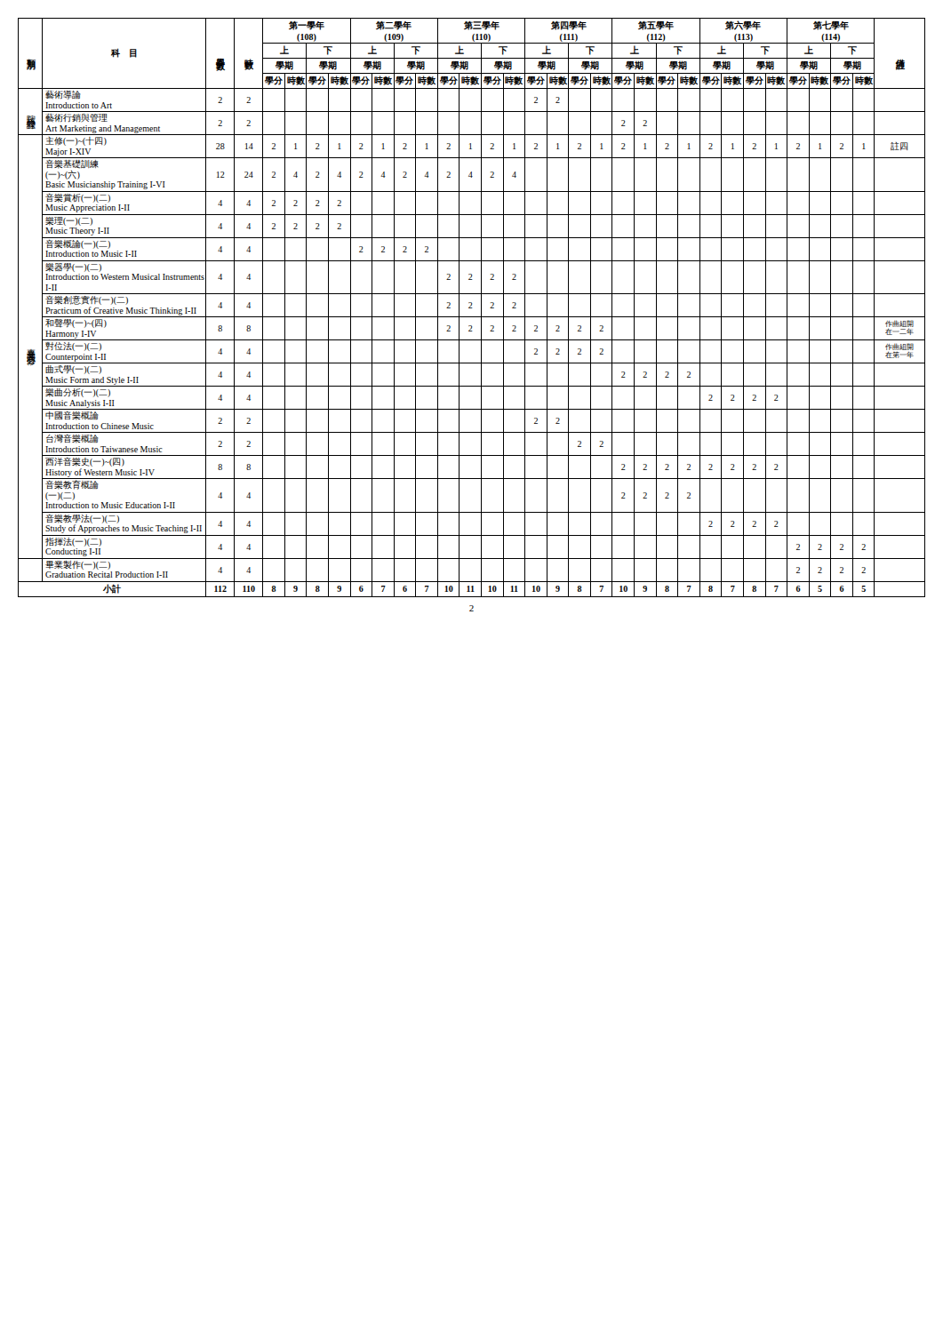| 類別 | 科 目 | 學分數 | 時數 | 第一學年 (108) | 第二學年 (109) | 第三學年 (110) | 第四學年 (111) | 第五學年 (112) | 第六學年 (113) | 第七學年 (114) | 備註 |
| --- | --- | --- | --- | --- | --- | --- | --- | --- | --- | --- | --- |
| 上 | 下 | 上 | 下 | 上 | 下 | 上 | 下 | 上 | 下 | 上 | 下 | 上 | 下 |
| 學期 | 學期 | 學期 | 學期 | 學期 | 學期 | 學期 | 學期 | 學期 | 學期 | 學期 | 學期 | 學期 | 學期 |
| 學分 | 時數 | 學分 | 時數 | 學分 | 時數 | 學分 | 時數 | 學分 | 時數 | 學分 | 時數 | 學分 | 時數 | 學分 | 時數 | 學分 | 時數 | 學分 | 時數 | 學分 | 時數 | 學分 | 時數 | 學分 | 時數 | 學分 | 時數 |
| 院核心課程 | 藝術導論 Introduction to Art | 2 | 2 | | | | | | | | | | | | | 2 | 2 | | | | | | | | | | | | | | | |
| 藝術行銷與管理 Art Marketing and Management | 2 | 2 | | | | | | | | | | | | | | | | | 2 | 2 | | | | | | | | | | | |
| 專業共同必修 | 主修(一)~(十四) Major I-XIV | 28 | 14 | 2 | 1 | 2 | 1 | 2 | 1 | 2 | 1 | 2 | 1 | 2 | 1 | 2 | 1 | 2 | 1 | 2 | 1 | 2 | 1 | 2 | 1 | 2 | 1 | 2 | 1 | 2 | 1 | 註四 |
| 音樂基礎訓練 (一)~(六) Basic Musicianship Training I-VI | 12 | 24 | 2 | 4 | 2 | 4 | 2 | 4 | 2 | 4 | 2 | 4 | 2 | 4 | | | | | | | | | | | | | | | | | |
| 音樂賞析(一)(二) Music Appreciation I-II | 4 | 4 | 2 | 2 | 2 | 2 | | | | | | | | | | | | | | | | | | | | | | | | | |
| 樂理(一)(二) Music Theory I-II | 4 | 4 | 2 | 2 | 2 | 2 | | | | | | | | | | | | | | | | | | | | | | | | | |
| 音樂概論(一)(二) Introduction to Music I-II | 4 | 4 | | | | | 2 | 2 | 2 | 2 | | | | | | | | | | | | | | | | | | | | | |
| 樂器學(一)(二) Introduction to Western Musical Instruments I-II | 4 | 4 | | | | | | | | | 2 | 2 | 2 | 2 | | | | | | | | | | | | | | | | | |
| 音樂創意實作(一)(二) Practicum of Creative Music Thinking I-II | 4 | 4 | | | | | | | | | 2 | 2 | 2 | 2 | | | | | | | | | | | | | | | | | |
| 和聲學(一)~(四) Harmony I-IV | 8 | 8 | | | | | | | | | 2 | 2 | 2 | 2 | 2 | 2 | 2 | 2 | | | | | | | | | | | | | 作曲組開 在一二年 |
| 對位法(一)(二) Counterpoint I-II | 4 | 4 | | | | | | | | | | | | | 2 | 2 | 2 | 2 | | | | | | | | | | | | | 作曲組開 在第一年 |
| 曲式學(一)(二) Music Form and Style I-II | 4 | 4 | | | | | | | | | | | | | | | | | 2 | 2 | 2 | 2 | | | | | | | | | |
| 樂曲分析(一)(二) Music Analysis I-II | 4 | 4 | | | | | | | | | | | | | | | | | | | | | 2 | 2 | 2 | 2 | | | | | |
| 中國音樂概論 Introduction to Chinese Music | 2 | 2 | | | | | | | | | | | | | 2 | 2 | | | | | | | | | | | | | | | |
| 台灣音樂概論 Introduction to Taiwanese Music | 2 | 2 | | | | | | | | | | | | | | | 2 | 2 | | | | | | | | | | | | | |
| 西洋音樂史(一)~(四) History of Western Music I-IV | 8 | 8 | | | | | | | | | | | | | | | | | 2 | 2 | 2 | 2 | 2 | 2 | 2 | 2 | | | | | |
| 音樂教育概論 (一)(二) Introduction to Music Education I-II | 4 | 4 | | | | | | | | | | | | | | | | | 2 | 2 | 2 | 2 | | | | | | | | | |
| 音樂教學法(一)(二) Study of Approaches to Music Teaching I-II | 4 | 4 | | | | | | | | | | | | | | | | | | | | | 2 | 2 | 2 | 2 | | | | | |
| 指揮法(一)(二) Conducting I-II | 4 | 4 | | | | | | | | | | | | | | | | | | | | | | | | | 2 | 2 | 2 | 2 | |
| | 畢業製作(一)(二) Graduation Recital Production I-II | 4 | 4 | | | | | | | | | | | | | | | | | | | | | | | | | 2 | 2 | 2 | 2 | |
| 小計 | 112 | 110 | 8 | 9 | 8 | 9 | 6 | 7 | 6 | 7 | 10 | 11 | 10 | 11 | 10 | 9 | 8 | 7 | 10 | 9 | 8 | 7 | 8 | 7 | 8 | 7 | 6 | 5 | 6 | 5 | |
2